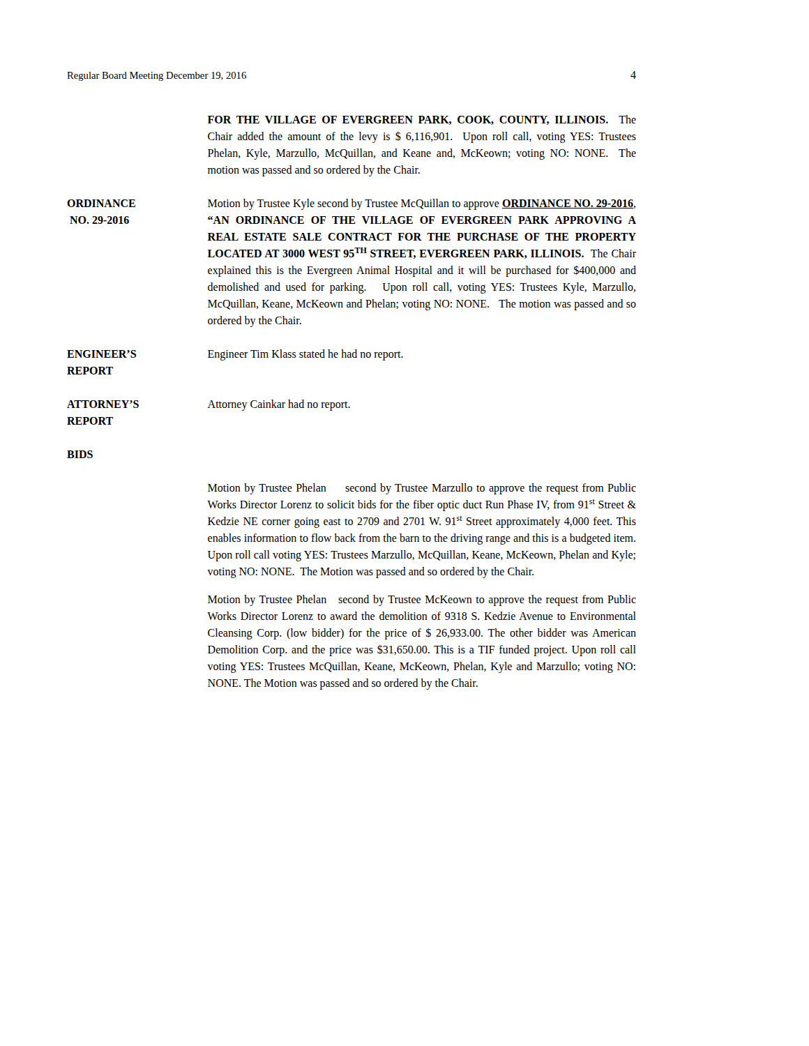Regular Board Meeting December 19, 2016 4
FOR THE VILLAGE OF EVERGREEN PARK, COOK, COUNTY, ILLINOIS. The Chair added the amount of the levy is $ 6,116,901. Upon roll call, voting YES: Trustees Phelan, Kyle, Marzullo, McQuillan, and Keane and, McKeown; voting NO: NONE. The motion was passed and so ordered by the Chair.
ORDINANCE
NO. 29-2016
Motion by Trustee Kyle second by Trustee McQuillan to approve ORDINANCE NO. 29-2016, “AN ORDINANCE OF THE VILLAGE OF EVERGREEN PARK APPROVING A REAL ESTATE SALE CONTRACT FOR THE PURCHASE OF THE PROPERTY LOCATED AT 3000 WEST 95TH STREET, EVERGREEN PARK, ILLINOIS. The Chair explained this is the Evergreen Animal Hospital and it will be purchased for $400,000 and demolished and used for parking. Upon roll call, voting YES: Trustees Kyle, Marzullo, McQuillan, Keane, McKeown and Phelan; voting NO: NONE. The motion was passed and so ordered by the Chair.
ENGINEER’S
REPORT
Engineer Tim Klass stated he had no report.
ATTORNEY’S
REPORT
Attorney Cainkar had no report.
BIDS
Motion by Trustee Phelan second by Trustee Marzullo to approve the request from Public Works Director Lorenz to solicit bids for the fiber optic duct Run Phase IV, from 91st Street & Kedzie NE corner going east to 2709 and 2701 W. 91st Street approximately 4,000 feet. This enables information to flow back from the barn to the driving range and this is a budgeted item. Upon roll call voting YES: Trustees Marzullo, McQuillan, Keane, McKeown, Phelan and Kyle; voting NO: NONE. The Motion was passed and so ordered by the Chair.
Motion by Trustee Phelan second by Trustee McKeown to approve the request from Public Works Director Lorenz to award the demolition of 9318 S. Kedzie Avenue to Environmental Cleansing Corp. (low bidder) for the price of $ 26,933.00. The other bidder was American Demolition Corp. and the price was $31,650.00. This is a TIF funded project. Upon roll call voting YES: Trustees McQuillan, Keane, McKeown, Phelan, Kyle and Marzullo; voting NO: NONE. The Motion was passed and so ordered by the Chair.